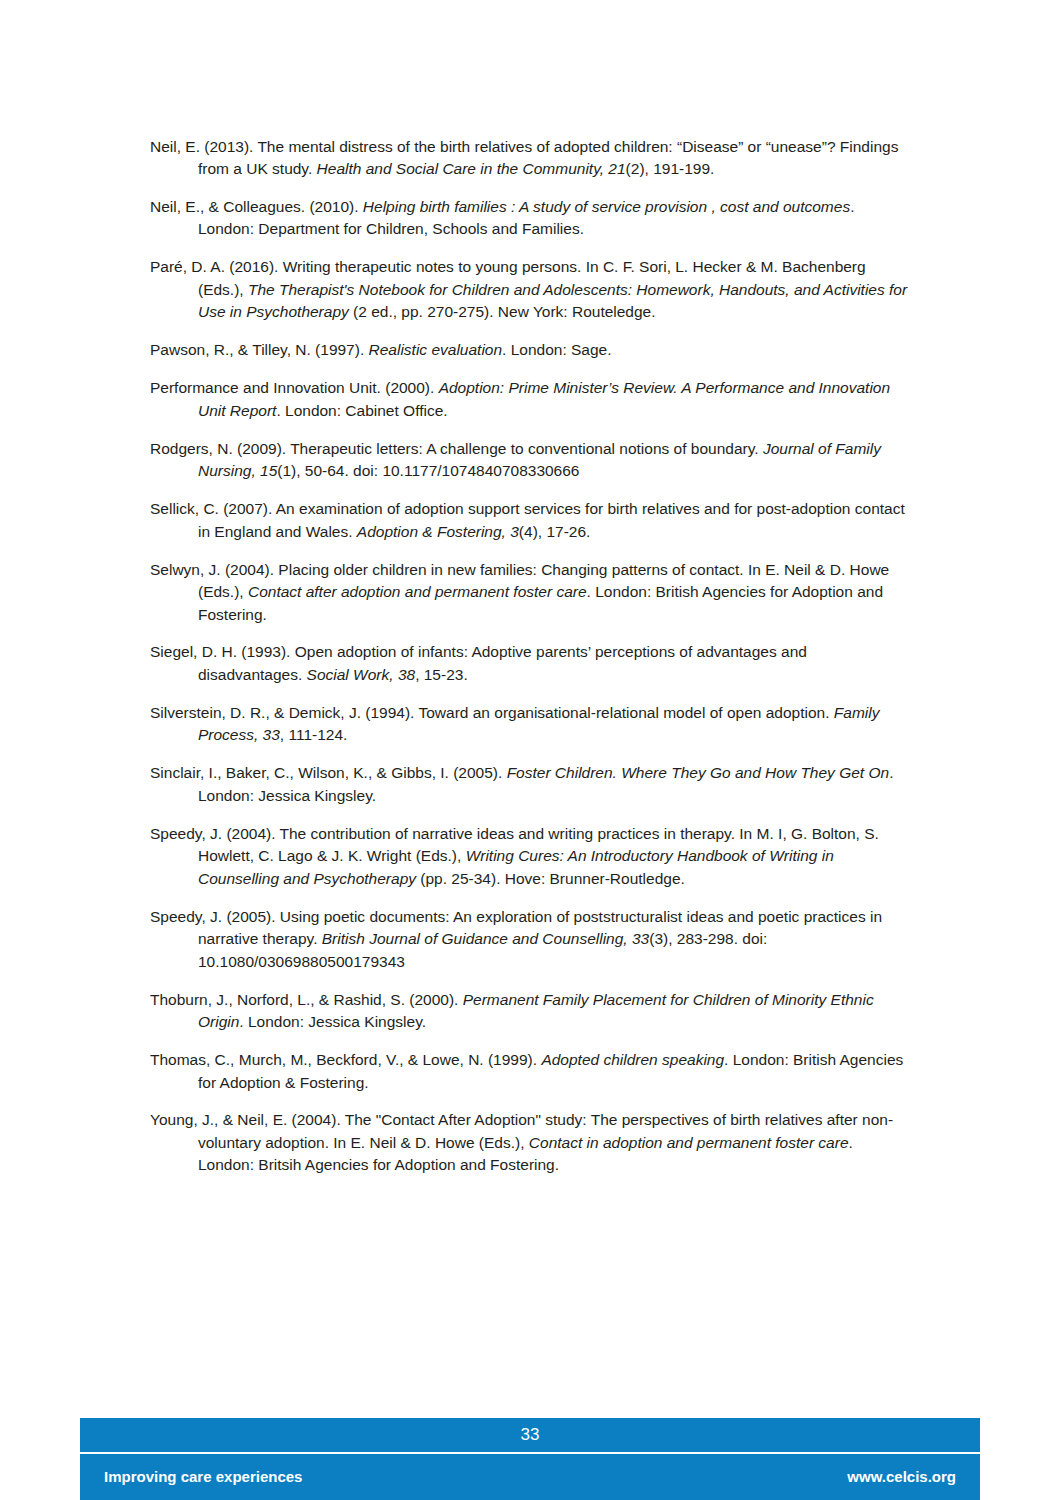Neil, E. (2013). The mental distress of the birth relatives of adopted children: “Disease” or “unease”? Findings from a UK study. Health and Social Care in the Community, 21(2), 191-199.
Neil, E., & Colleagues. (2010). Helping birth families : A study of service provision , cost and outcomes. London: Department for Children, Schools and Families.
Paré, D. A. (2016). Writing therapeutic notes to young persons. In C. F. Sori, L. Hecker & M. Bachenberg (Eds.), The Therapist's Notebook for Children and Adolescents: Homework, Handouts, and Activities for Use in Psychotherapy (2 ed., pp. 270-275). New York: Routeledge.
Pawson, R., & Tilley, N. (1997). Realistic evaluation. London: Sage.
Performance and Innovation Unit. (2000). Adoption: Prime Minister’s Review. A Performance and Innovation Unit Report. London: Cabinet Office.
Rodgers, N. (2009). Therapeutic letters: A challenge to conventional notions of boundary. Journal of Family Nursing, 15(1), 50-64. doi: 10.1177/1074840708330666
Sellick, C. (2007). An examination of adoption support services for birth relatives and for post-adoption contact in England and Wales. Adoption & Fostering, 3(4), 17-26.
Selwyn, J. (2004). Placing older children in new families: Changing patterns of contact. In E. Neil & D. Howe (Eds.), Contact after adoption and permanent foster care. London: British Agencies for Adoption and Fostering.
Siegel, D. H. (1993). Open adoption of infants: Adoptive parents’ perceptions of advantages and disadvantages. Social Work, 38, 15-23.
Silverstein, D. R., & Demick, J. (1994). Toward an organisational-relational model of open adoption. Family Process, 33, 111-124.
Sinclair, I., Baker, C., Wilson, K., & Gibbs, I. (2005). Foster Children. Where They Go and How They Get On. London: Jessica Kingsley.
Speedy, J. (2004). The contribution of narrative ideas and writing practices in therapy. In M. I, G. Bolton, S. Howlett, C. Lago & J. K. Wright (Eds.), Writing Cures: An Introductory Handbook of Writing in Counselling and Psychotherapy (pp. 25-34). Hove: Brunner-Routledge.
Speedy, J. (2005). Using poetic documents: An exploration of poststructuralist ideas and poetic practices in narrative therapy. British Journal of Guidance and Counselling, 33(3), 283-298. doi: 10.1080/03069880500179343
Thoburn, J., Norford, L., & Rashid, S. (2000). Permanent Family Placement for Children of Minority Ethnic Origin. London: Jessica Kingsley.
Thomas, C., Murch, M., Beckford, V., & Lowe, N. (1999). Adopted children speaking. London: British Agencies for Adoption & Fostering.
Young, J., & Neil, E. (2004). The "Contact After Adoption" study: The perspectives of birth relatives after non-voluntary adoption. In E. Neil & D. Howe (Eds.), Contact in adoption and permanent foster care. London: Britsih Agencies for Adoption and Fostering.
33
Improving care experiences www.celcis.org